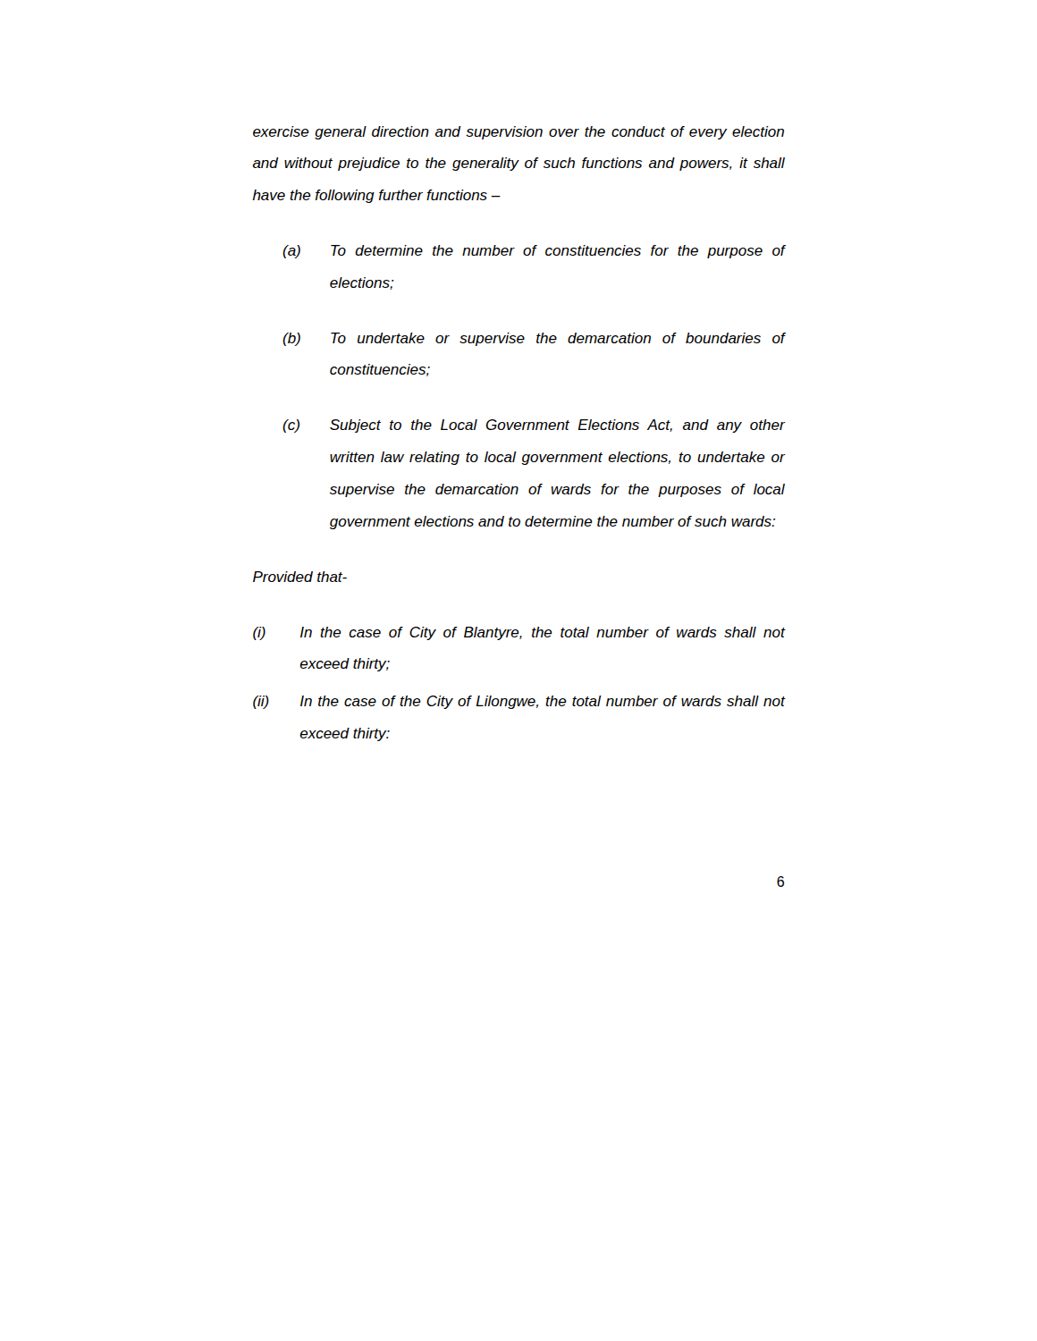exercise general direction and supervision over the conduct of every election and without prejudice to the generality of such functions and powers, it shall have the following further functions –
(a) To determine the number of constituencies for the purpose of elections;
(b) To undertake or supervise the demarcation of boundaries of constituencies;
(c) Subject to the Local Government Elections Act, and any other written law relating to local government elections, to undertake or supervise the demarcation of wards for the purposes of local government elections and to determine the number of such wards:
Provided that-
(i) In the case of City of Blantyre, the total number of wards shall not exceed thirty;
(ii) In the case of the City of Lilongwe, the total number of wards shall not exceed thirty:
6